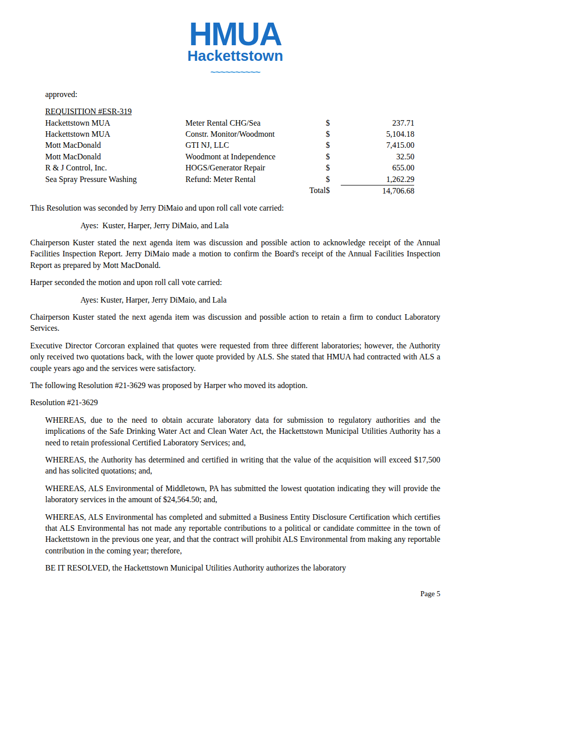HMUA
Hackettstown
~~~~~~~~~~
approved:
REQUISITION #ESR-319
| Hackettstown MUA | Meter Rental CHG/Sea | $ | 237.71 |
| Hackettstown MUA | Constr. Monitor/Woodmont | $ | 5,104.18 |
| Mott MacDonald | GTI NJ, LLC | $ | 7,415.00 |
| Mott MacDonald | Woodmont at Independence | $ | 32.50 |
| R & J Control, Inc. | HOGS/Generator Repair | $ | 655.00 |
| Sea Spray Pressure Washing | Refund: Meter Rental | $ | 1,262.29 |
| | Total | $ | 14,706.68 |
This Resolution was seconded by Jerry DiMaio and upon roll call vote carried:
Ayes: Kuster, Harper, Jerry DiMaio, and Lala
Chairperson Kuster stated the next agenda item was discussion and possible action to acknowledge receipt of the Annual Facilities Inspection Report. Jerry DiMaio made a motion to confirm the Board's receipt of the Annual Facilities Inspection Report as prepared by Mott MacDonald.
Harper seconded the motion and upon roll call vote carried:
Ayes: Kuster, Harper, Jerry DiMaio, and Lala
Chairperson Kuster stated the next agenda item was discussion and possible action to retain a firm to conduct Laboratory Services.
Executive Director Corcoran explained that quotes were requested from three different laboratories; however, the Authority only received two quotations back, with the lower quote provided by ALS. She stated that HMUA had contracted with ALS a couple years ago and the services were satisfactory.
The following Resolution #21-3629 was proposed by Harper who moved its adoption.
Resolution #21-3629
WHEREAS, due to the need to obtain accurate laboratory data for submission to regulatory authorities and the implications of the Safe Drinking Water Act and Clean Water Act, the Hackettstown Municipal Utilities Authority has a need to retain professional Certified Laboratory Services; and,
WHEREAS, the Authority has determined and certified in writing that the value of the acquisition will exceed $17,500 and has solicited quotations; and,
WHEREAS, ALS Environmental of Middletown, PA has submitted the lowest quotation indicating they will provide the laboratory services in the amount of $24,564.50; and,
WHEREAS, ALS Environmental has completed and submitted a Business Entity Disclosure Certification which certifies that ALS Environmental has not made any reportable contributions to a political or candidate committee in the town of Hackettstown in the previous one year, and that the contract will prohibit ALS Environmental from making any reportable contribution in the coming year; therefore,
BE IT RESOLVED, the Hackettstown Municipal Utilities Authority authorizes the laboratory
Page 5